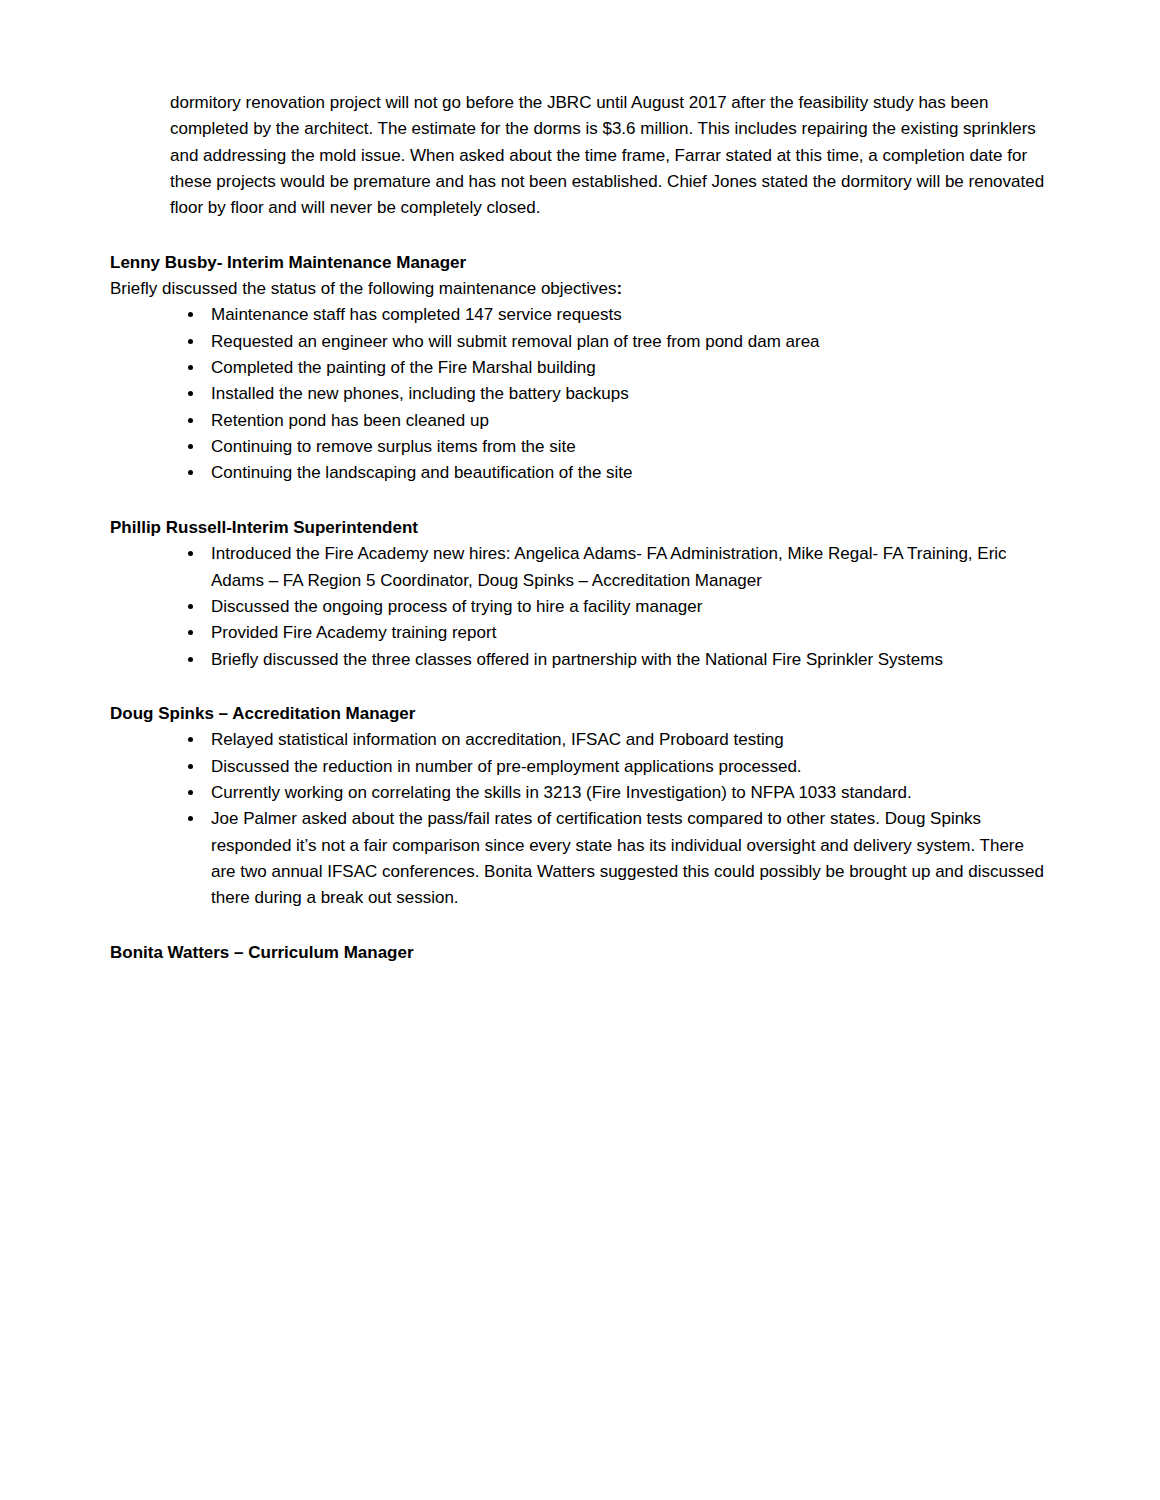dormitory renovation project will not go before the JBRC until August 2017 after the feasibility study has been completed by the architect. The estimate for the dorms is $3.6 million. This includes repairing the existing sprinklers and addressing the mold issue. When asked about the time frame, Farrar stated at this time, a completion date for these projects would be premature and has not been established. Chief Jones stated the dormitory will be renovated floor by floor and will never be completely closed.
Lenny Busby- Interim Maintenance Manager
Briefly discussed the status of the following maintenance objectives:
Maintenance staff has completed 147 service requests
Requested an engineer who will submit removal plan of tree from pond dam area
Completed the painting of the Fire Marshal building
Installed the new phones, including the battery backups
Retention pond has been cleaned up
Continuing to remove surplus items from the site
Continuing the landscaping and beautification of the site
Phillip Russell-Interim Superintendent
Introduced the Fire Academy new hires: Angelica Adams- FA Administration, Mike Regal- FA Training, Eric Adams – FA Region 5 Coordinator, Doug Spinks – Accreditation Manager
Discussed the ongoing process of trying to hire a facility manager
Provided Fire Academy training report
Briefly discussed the three classes offered in partnership with the National Fire Sprinkler Systems
Doug Spinks – Accreditation Manager
Relayed statistical information on accreditation, IFSAC and Proboard testing
Discussed the reduction in number of pre-employment applications processed.
Currently working on correlating the skills in 3213 (Fire Investigation) to NFPA 1033 standard.
Joe Palmer asked about the pass/fail rates of certification tests compared to other states. Doug Spinks responded it’s not a fair comparison since every state has its individual oversight and delivery system. There are two annual IFSAC conferences. Bonita Watters suggested this could possibly be brought up and discussed there during a break out session.
Bonita Watters – Curriculum Manager